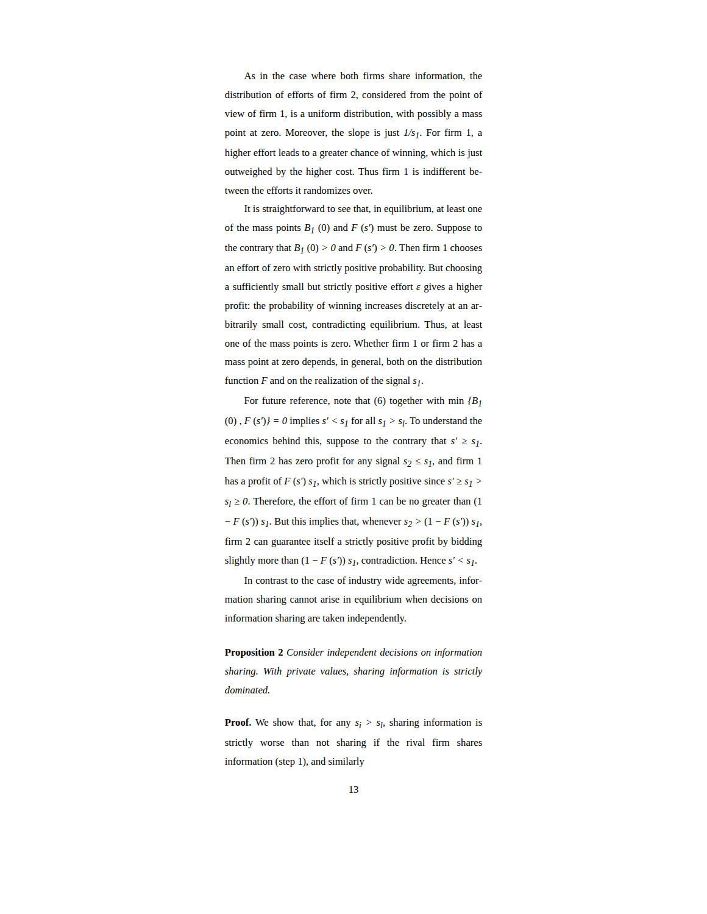As in the case where both firms share information, the distribution of efforts of firm 2, considered from the point of view of firm 1, is a uniform distribution, with possibly a mass point at zero. Moreover, the slope is just 1/s1. For firm 1, a higher effort leads to a greater chance of winning, which is just outweighed by the higher cost. Thus firm 1 is indifferent between the efforts it randomizes over.
It is straightforward to see that, in equilibrium, at least one of the mass points B1 (0) and F (s′) must be zero. Suppose to the contrary that B1 (0) > 0 and F (s′) > 0. Then firm 1 chooses an effort of zero with strictly positive probability. But choosing a sufficiently small but strictly positive effort ε gives a higher profit: the probability of winning increases discretely at an arbitrarily small cost, contradicting equilibrium. Thus, at least one of the mass points is zero. Whether firm 1 or firm 2 has a mass point at zero depends, in general, both on the distribution function F and on the realization of the signal s1.
For future reference, note that (6) together with min {B1 (0) , F (s′)} = 0 implies s′ < s1 for all s1 > sl. To understand the economics behind this, suppose to the contrary that s′ ≥ s1. Then firm 2 has zero profit for any signal s2 ≤ s1, and firm 1 has a profit of F (s′) s1, which is strictly positive since s′ ≥ s1 > sl ≥ 0. Therefore, the effort of firm 1 can be no greater than (1 − F (s′)) s1. But this implies that, whenever s2 > (1 − F (s′)) s1, firm 2 can guarantee itself a strictly positive profit by bidding slightly more than (1 − F (s′)) s1, contradiction. Hence s′ < s1.
In contrast to the case of industry wide agreements, information sharing cannot arise in equilibrium when decisions on information sharing are taken independently.
Proposition 2 Consider independent decisions on information sharing. With private values, sharing information is strictly dominated.
Proof. We show that, for any si > sl, sharing information is strictly worse than not sharing if the rival firm shares information (step 1), and similarly
13